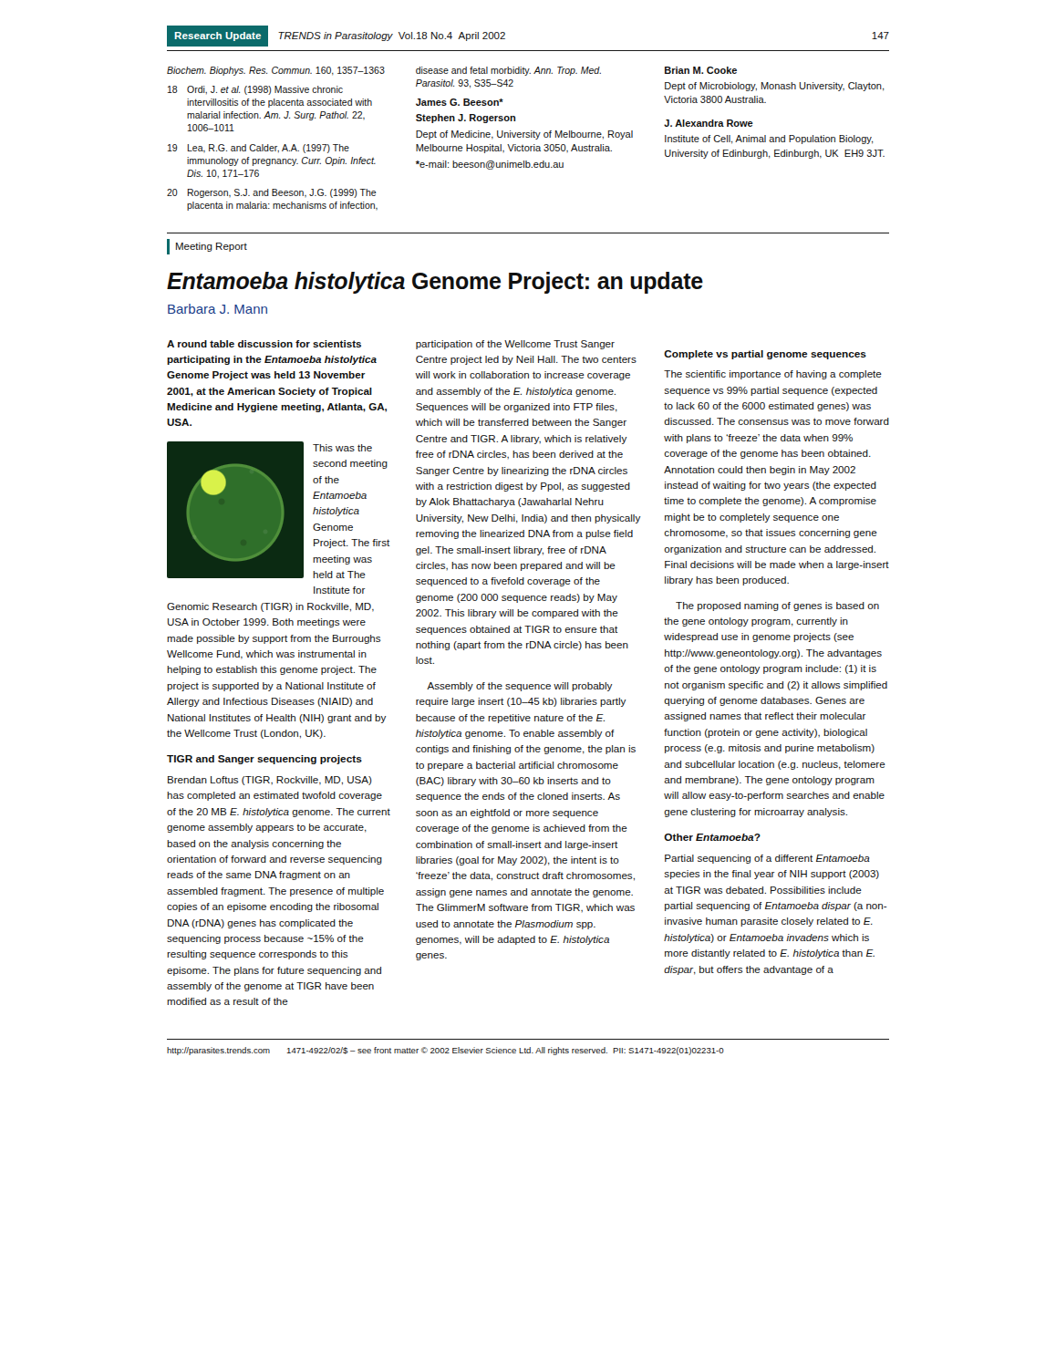Research Update
TRENDS in Parasitology Vol.18 No.4 April 2002
147
Biochem. Biophys. Res. Commun. 160, 1357–1363
18
Ordi, J. et al. (1998) Massive chronic intervillositis of the placenta associated with malarial infection. Am. J. Surg. Pathol. 22, 1006–1011
19
Lea, R.G. and Calder, A.A. (1997) The immunology of pregnancy. Curr. Opin. Infect. Dis. 10, 171–176
20
Rogerson, S.J. and Beeson, J.G. (1999) The placenta in malaria: mechanisms of infection,
disease and fetal morbidity. Ann. Trop. Med. Parasitol. 93, S35–S42
James G. Beeson*
Stephen J. Rogerson
Dept of Medicine, University of Melbourne, Royal Melbourne Hospital, Victoria 3050, Australia.
*e-mail: beeson@unimelb.edu.au
Brian M. Cooke
Dept of Microbiology, Monash University, Clayton, Victoria 3800 Australia.
J. Alexandra Rowe
Institute of Cell, Animal and Population Biology, University of Edinburgh, Edinburgh, UK EH9 3JT.
Meeting Report
Entamoeba histolytica Genome Project: an update
Barbara J. Mann
A round table discussion for scientists participating in the Entamoeba histolytica Genome Project was held 13 November 2001, at the American Society of Tropical Medicine and Hygiene meeting, Atlanta, GA, USA.
This was the second meeting of the Entamoeba histolytica Genome Project. The first meeting was held at The Institute for Genomic Research (TIGR) in Rockville, MD, USA in October 1999. Both meetings were made possible by support from the Burroughs Wellcome Fund, which was instrumental in helping to establish this genome project. The project is supported by a National Institute of Allergy and Infectious Diseases (NIAID) and National Institutes of Health (NIH) grant and by the Wellcome Trust (London, UK).
TIGR and Sanger sequencing projects
Brendan Loftus (TIGR, Rockville, MD, USA) has completed an estimated twofold coverage of the 20 MB E. histolytica genome. The current genome assembly appears to be accurate, based on the analysis concerning the orientation of forward and reverse sequencing reads of the same DNA fragment on an assembled fragment. The presence of multiple copies of an episome encoding the ribosomal DNA (rDNA) genes has complicated the sequencing process because ~15% of the resulting sequence corresponds to this episome. The plans for future sequencing and assembly of the genome at TIGR have been modified as a result of the
participation of the Wellcome Trust Sanger Centre project led by Neil Hall. The two centers will work in collaboration to increase coverage and assembly of the E. histolytica genome. Sequences will be organized into FTP files, which will be transferred between the Sanger Centre and TIGR. A library, which is relatively free of rDNA circles, has been derived at the Sanger Centre by linearizing the rDNA circles with a restriction digest by Ppol, as suggested by Alok Bhattacharya (Jawaharlal Nehru University, New Delhi, India) and then physically removing the linearized DNA from a pulse field gel. The small-insert library, free of rDNA circles, has now been prepared and will be sequenced to a fivefold coverage of the genome (200 000 sequence reads) by May 2002. This library will be compared with the sequences obtained at TIGR to ensure that nothing (apart from the rDNA circle) has been lost.
Assembly of the sequence will probably require large insert (10–45 kb) libraries partly because of the repetitive nature of the E. histolytica genome. To enable assembly of contigs and finishing of the genome, the plan is to prepare a bacterial artificial chromosome (BAC) library with 30–60 kb inserts and to sequence the ends of the cloned inserts. As soon as an eightfold or more sequence coverage of the genome is achieved from the combination of small-insert and large-insert libraries (goal for May 2002), the intent is to ‘freeze’ the data, construct draft chromosomes, assign gene names and annotate the genome. The GlimmerM software from TIGR, which was used to annotate the Plasmodium spp. genomes, will be adapted to E. histolytica genes.
Complete vs partial genome sequences
The scientific importance of having a complete sequence vs 99% partial sequence (expected to lack 60 of the 6000 estimated genes) was discussed. The consensus was to move forward with plans to ‘freeze’ the data when 99% coverage of the genome has been obtained. Annotation could then begin in May 2002 instead of waiting for two years (the expected time to complete the genome). A compromise might be to completely sequence one chromosome, so that issues concerning gene organization and structure can be addressed. Final decisions will be made when a large-insert library has been produced.
The proposed naming of genes is based on the gene ontology program, currently in widespread use in genome projects (see http://www.geneontology.org). The advantages of the gene ontology program include: (1) it is not organism specific and (2) it allows simplified querying of genome databases. Genes are assigned names that reflect their molecular function (protein or gene activity), biological process (e.g. mitosis and purine metabolism) and subcellular location (e.g. nucleus, telomere and membrane). The gene ontology program will allow easy-to-perform searches and enable gene clustering for microarray analysis.
Other Entamoeba?
Partial sequencing of a different Entamoeba species in the final year of NIH support (2003) at TIGR was debated. Possibilities include partial sequencing of Entamoeba dispar (a non-invasive human parasite closely related to E. histolytica) or Entamoeba invadens which is more distantly related to E. histolytica than E. dispar, but offers the advantage of a
http://parasites.trends.com 1471-4922/02/$ – see front matter © 2002 Elsevier Science Ltd. All rights reserved. PII: S1471-4922(01)02231-0